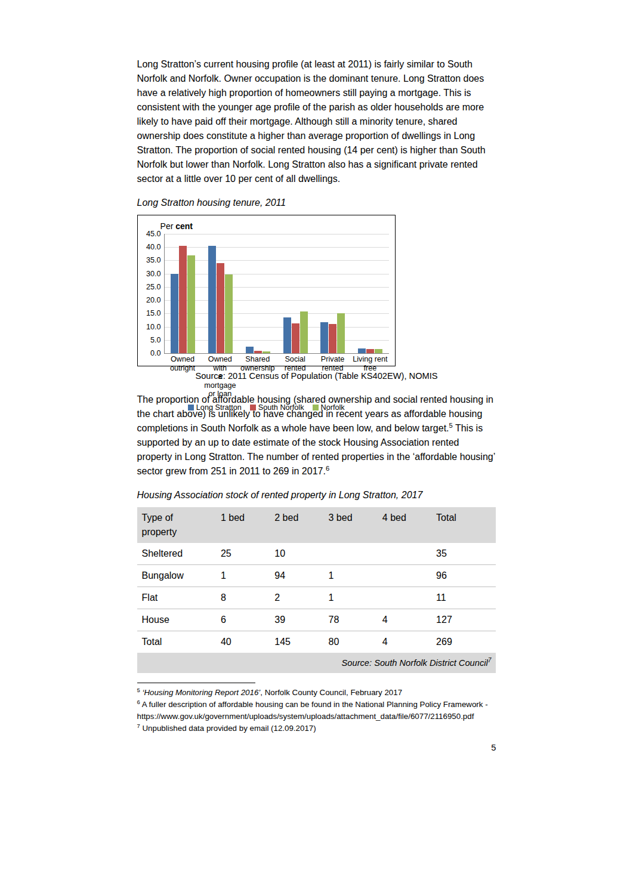Long Stratton’s current housing profile (at least at 2011) is fairly similar to South Norfolk and Norfolk. Owner occupation is the dominant tenure. Long Stratton does have a relatively high proportion of homeowners still paying a mortgage. This is consistent with the younger age profile of the parish as older households are more likely to have paid off their mortgage. Although still a minority tenure, shared ownership does constitute a higher than average proportion of dwellings in Long Stratton. The proportion of social rented housing (14 per cent) is higher than South Norfolk but lower than Norfolk. Long Stratton also has a significant private rented sector at a little over 10 per cent of all dwellings.
Long Stratton housing tenure, 2011
Per cent
45.0 40.0 35.0 30.0 25.0 20.0 15.0 10.0 5.0 0.0
Owned
outright
Owned with
a mortgage
or loan
Shared
ownership
Social rented
Private
rented
Living rent
free
Long Stratton
South Norfolk
Norfolk
Source: 2011 Census of Population (Table KS402EW), NOMIS
The proportion of affordable housing (shared ownership and social rented housing in the chart above) is unlikely to have changed in recent years as affordable housing completions in South Norfolk as a whole have been low, and below target.5 This is supported by an up to date estimate of the stock Housing Association rented property in Long Stratton. The number of rented properties in the ‘affordable housing’ sector grew from 251 in 2011 to 269 in 2017.6
Housing Association stock of rented property in Long Stratton, 2017
| Type of property | 1 bed | 2 bed | 3 bed | 4 bed | Total |
| --- | --- | --- | --- | --- | --- |
| Sheltered | 25 | 10 | | | 35 |
| Bungalow | 1 | 94 | 1 | | 96 |
| Flat | 8 | 2 | 1 | | 11 |
| House | 6 | 39 | 78 | 4 | 127 |
| Total | 40 | 145 | 80 | 4 | 269 |
| Source: South Norfolk District Council 7 |
5 ‘Housing Monitoring Report 2016’, Norfolk County Council, February 2017
6 A fuller description of affordable housing can be found in the National Planning Policy Framework -
https://www.gov.uk/government/uploads/system/uploads/attachment_data/file/6077/2116950.pdf
7 Unpublished data provided by email (12.09.2017)
5